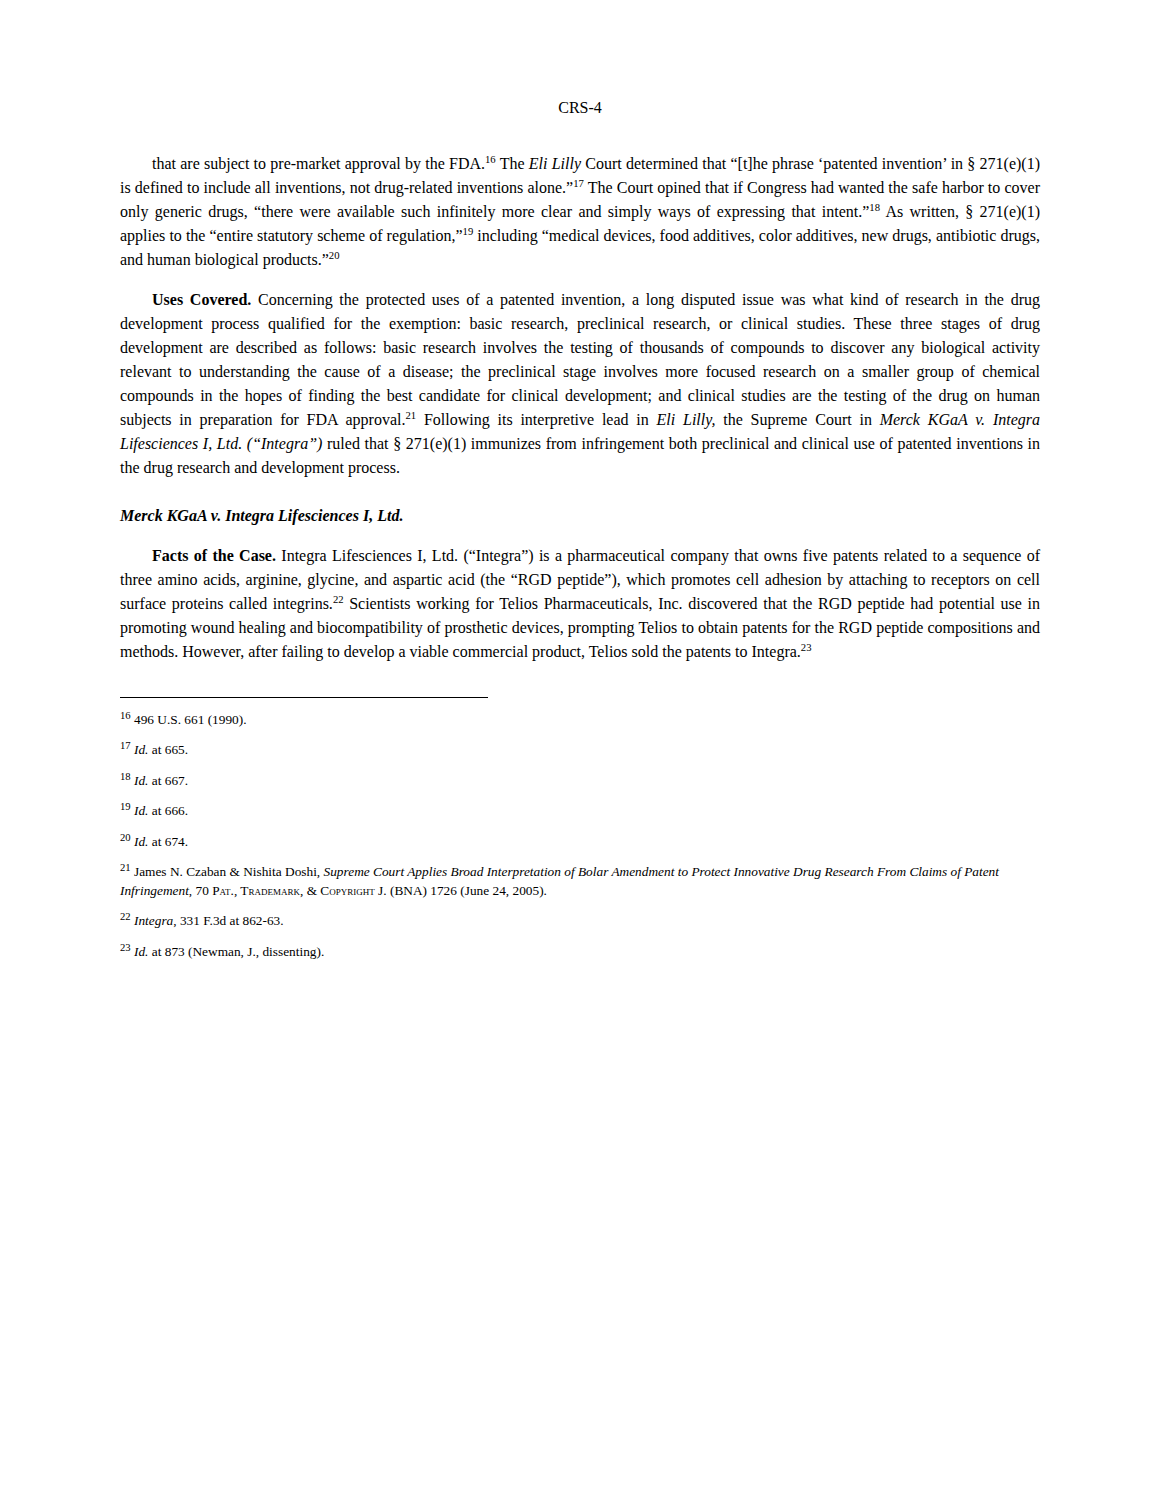CRS-4
that are subject to pre-market approval by the FDA.16 The Eli Lilly Court determined that “[t]he phrase ‘patented invention’ in § 271(e)(1) is defined to include all inventions, not drug-related inventions alone.”17 The Court opined that if Congress had wanted the safe harbor to cover only generic drugs, “there were available such infinitely more clear and simply ways of expressing that intent.”18 As written, § 271(e)(1) applies to the “entire statutory scheme of regulation,”19 including “medical devices, food additives, color additives, new drugs, antibiotic drugs, and human biological products.”20
Uses Covered. Concerning the protected uses of a patented invention, a long disputed issue was what kind of research in the drug development process qualified for the exemption: basic research, preclinical research, or clinical studies. These three stages of drug development are described as follows: basic research involves the testing of thousands of compounds to discover any biological activity relevant to understanding the cause of a disease; the preclinical stage involves more focused research on a smaller group of chemical compounds in the hopes of finding the best candidate for clinical development; and clinical studies are the testing of the drug on human subjects in preparation for FDA approval.21 Following its interpretive lead in Eli Lilly, the Supreme Court in Merck KGaA v. Integra Lifesciences I, Ltd. (“Integra”) ruled that § 271(e)(1) immunizes from infringement both preclinical and clinical use of patented inventions in the drug research and development process.
Merck KGaA v. Integra Lifesciences I, Ltd.
Facts of the Case. Integra Lifesciences I, Ltd. (“Integra”) is a pharmaceutical company that owns five patents related to a sequence of three amino acids, arginine, glycine, and aspartic acid (the “RGD peptide”), which promotes cell adhesion by attaching to receptors on cell surface proteins called integrins.22 Scientists working for Telios Pharmaceuticals, Inc. discovered that the RGD peptide had potential use in promoting wound healing and biocompatibility of prosthetic devices, prompting Telios to obtain patents for the RGD peptide compositions and methods. However, after failing to develop a viable commercial product, Telios sold the patents to Integra.23
16 496 U.S. 661 (1990).
17 Id. at 665.
18 Id. at 667.
19 Id. at 666.
20 Id. at 674.
21 James N. Czaban & Nishita Doshi, Supreme Court Applies Broad Interpretation of Bolar Amendment to Protect Innovative Drug Research From Claims of Patent Infringement, 70 Pat., Trademark, & Copyright J. (BNA) 1726 (June 24, 2005).
22 Integra, 331 F.3d at 862-63.
23 Id. at 873 (Newman, J., dissenting).